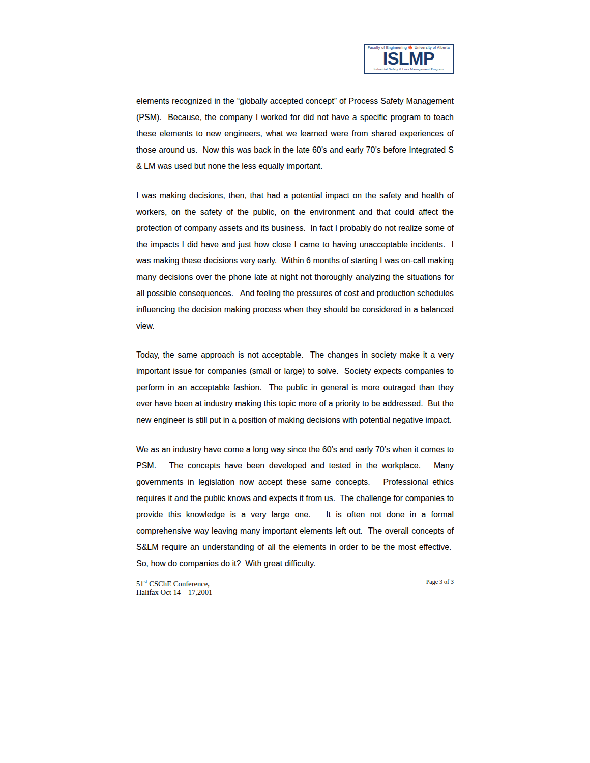Faculty of Engineering 🍁 University of Alberta
ISLMP
Industrial Safety & Loss Management Program
elements recognized in the “globally accepted concept” of Process Safety Management (PSM). Because, the company I worked for did not have a specific program to teach these elements to new engineers, what we learned were from shared experiences of those around us. Now this was back in the late 60’s and early 70’s before Integrated S & LM was used but none the less equally important.
I was making decisions, then, that had a potential impact on the safety and health of workers, on the safety of the public, on the environment and that could affect the protection of company assets and its business. In fact I probably do not realize some of the impacts I did have and just how close I came to having unacceptable incidents. I was making these decisions very early. Within 6 months of starting I was on-call making many decisions over the phone late at night not thoroughly analyzing the situations for all possible consequences. And feeling the pressures of cost and production schedules influencing the decision making process when they should be considered in a balanced view.
Today, the same approach is not acceptable. The changes in society make it a very important issue for companies (small or large) to solve. Society expects companies to perform in an acceptable fashion. The public in general is more outraged than they ever have been at industry making this topic more of a priority to be addressed. But the new engineer is still put in a position of making decisions with potential negative impact.
We as an industry have come a long way since the 60’s and early 70’s when it comes to PSM. The concepts have been developed and tested in the workplace. Many governments in legislation now accept these same concepts. Professional ethics requires it and the public knows and expects it from us. The challenge for companies to provide this knowledge is a very large one. It is often not done in a formal comprehensive way leaving many important elements left out. The overall concepts of S&LM require an understanding of all the elements in order to be the most effective. So, how do companies do it? With great difficulty.
51st CSChE Conference,
Halifax Oct 14 – 17,2001
Page 3 of 3